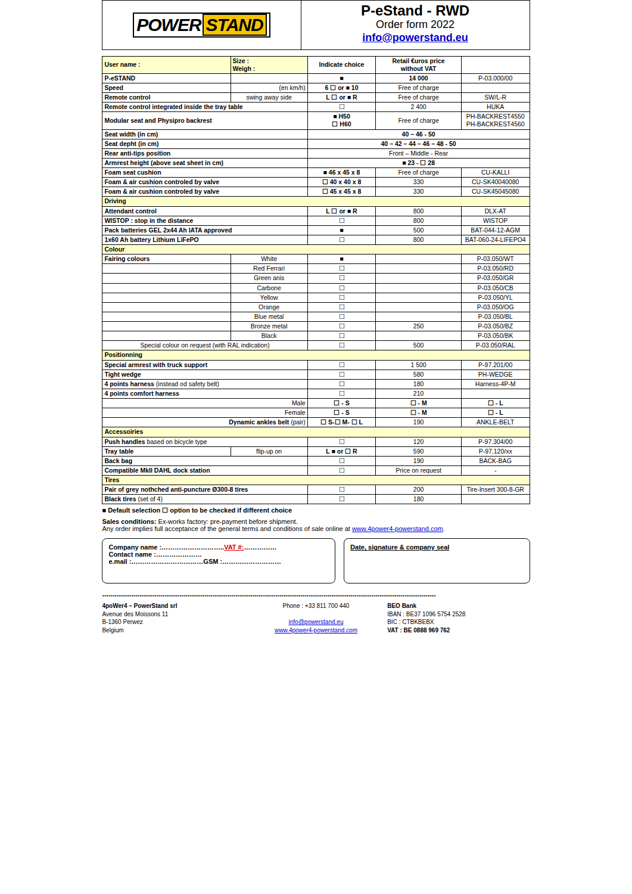POWER STAND
P-eStand - RWD
Order form 2022
info@powerstand.eu
| User name : | Size : Weigh : | Indicate choice | Retail €uros price without VAT | |
| P-eSTAND | | ■ | 14 000 | P-03.000/00 |
| Speed | (en km/h) | 6 ☐ or ■ 10 | Free of charge | |
| Remote control | swing away side | L ☐ or ■ R | Free of charge | SW/L-R |
| Remote control integrated inside the tray table | ☐ | 2 400 | HUKA |
| Modular seat and Physipro backrest | ■ H50 ☐ H60 | Free of charge | PH-BACKREST4550 PH-BACKREST4560 |
| Seat width (in cm) | 40 – 46 - 50 |
| Seat depht (in cm) | 40 – 42 – 44 – 46 – 48 - 50 |
| Rear anti-tips position | Front – Middle - Rear |
| Armrest height (above seat sheet in cm) | ■ 23 - ☐ 28 |
| Foam seat cushion | ■ 46 x 45 x 8 | Free of charge | CU-KALLI |
| Foam & air cushion controled by valve | ☐ 40 x 40 x 8 | 330 | CU-SK40040080 |
| Foam & air cushion controled by valve | ☐ 45 x 45 x 8 | 330 | CU-SK45045080 |
| Driving |
| Attendant control | L ☐ or ■ R | 800 | DLX-AT |
| WISTOP : stop in the distance | ☐ | 800 | WISTOP |
| Pack batteries GEL 2x44 Ah IATA approved | ■ | 500 | BAT-044-12-AGM |
| 1x60 Ah battery Lithium LiFePO | ☐ | 800 | BAT-060-24-LIFEPO4 |
| Colour |
| Fairing colours | White | ■ | | P-03.050/WT |
| | Red Ferrari | ☐ | | P-03.050/RD |
| | Green anis | ☐ | | P-03.050/GR |
| | Carbone | ☐ | | P-03.050/CB |
| | Yellow | ☐ | | P-03.050/YL |
| | Orange | ☐ | | P-03.050/OG |
| | Blue metal | ☐ | | P-03.050/BL |
| | Bronze metal | ☐ | 250 | P-03.050/BZ |
| | Black | ☐ | | P-03.050/BK |
| Special colour on request (with RAL indication) | ☐ | 500 | P-03.050/RAL |
| Positionning |
| Special armrest with truck support | ☐ | 1 500 | P-97.201/00 |
| Tight wedge | ☐ | 580 | PH-WEDGE |
| 4 points harness (instead od safety belt) | ☐ | 180 | Harness-4P-M |
| 4 points comfort harness | ☐ | 210 | |
| Male | ☐ - S | ☐ - M | ☐ - L |
| Female | ☐ - S | ☐ - M | ☐ - L |
| Dynamic ankles belt (pair) | ☐ S-☐ M- ☐ L | 190 | ANKLE-BELT |
| Accessoiries |
| Push handles based on bicycle type | ☐ | 120 | P-97.304/00 |
| Tray table | flip-up on | L ■ or ☐ R | 590 | P-97.120/xx |
| Back bag | ☐ | 190 | BACK-BAG |
| Compatible MkII DAHL dock station | ☐ | Price on request | - |
| Tires |
| Pair of grey nothched anti-puncture Ø300-8 tires | ☐ | 200 | Tire-Insert 300-8-GR |
| Black tires (set of 4) | ☐ | 180 | |
■ Default selection ☐ option to be checked if different choice
Sales conditions: Ex-works factory: pre-payment before shipment.
Any order implies full acceptance of the general terms and conditions of sale online at www.4power4-powerstand.com.
Company name :………………………..VAT #:……………
Contact name :…………………
e.mail :……………………………GSM :………………………
Date, signature & company seal
****************************************************************************************************************************************************************
4poWer4 – PowerStand srl
Avenue des Moissons 11
B-1360 Perwez
Belgium
Phone : +33 811 700 440
info@powerstand.eu
www.4power4-powerstand.com
BEO Bank
IBAN : BE37 1096 5754 2528
BIC : CTBKBEBX
VAT : BE 0888 969 762